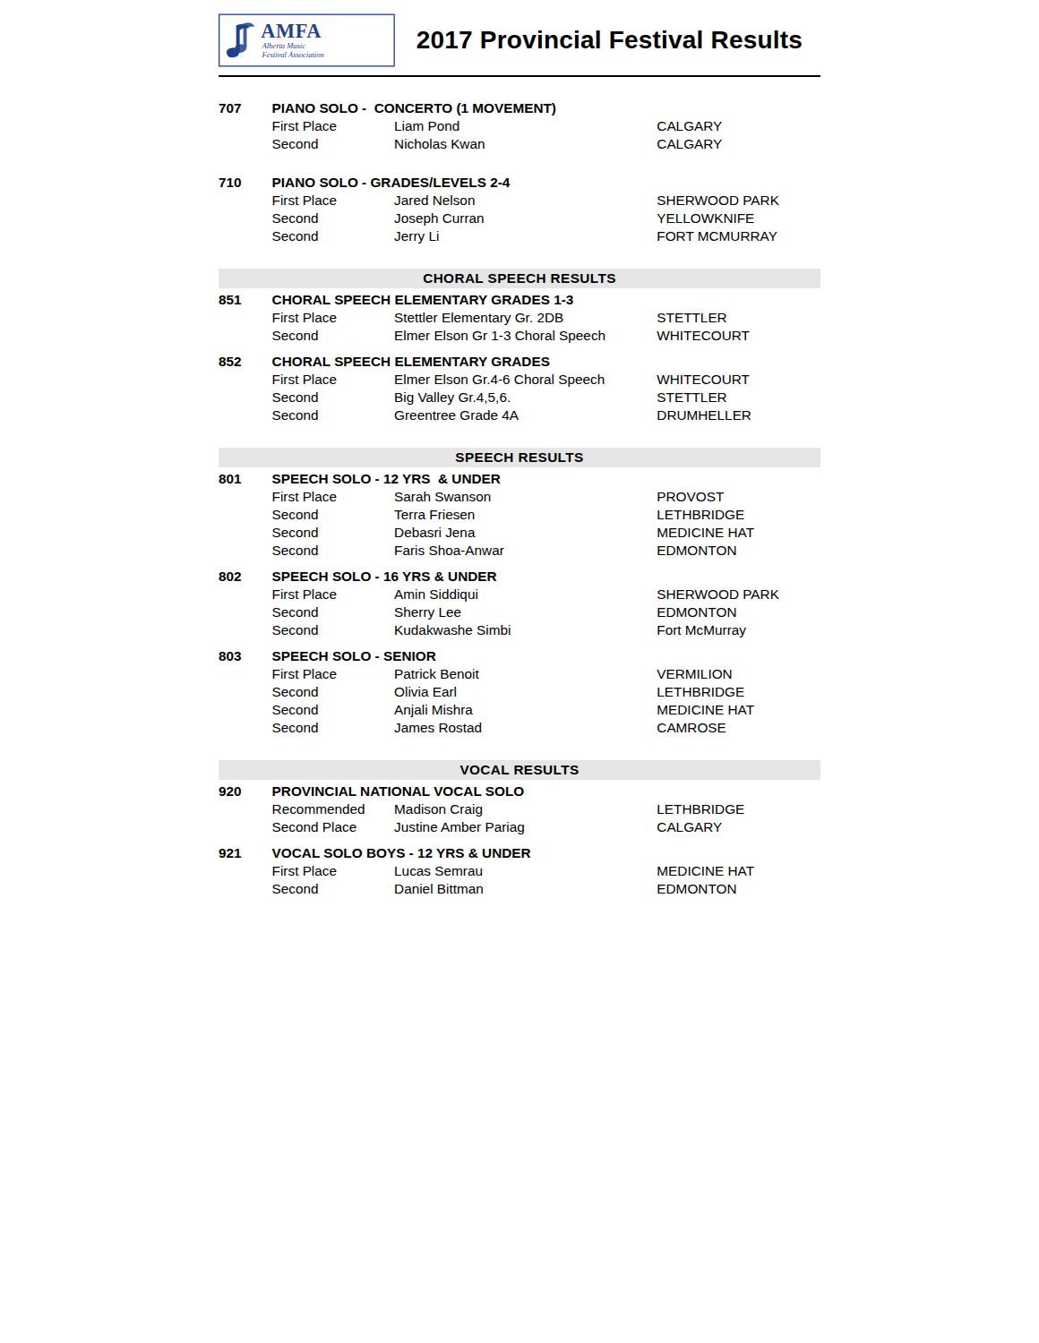AMFA Alberta Music Festival Association
2017 Provincial Festival Results
| 707 | PIANO SOLO - CONCERTO (1 MOVEMENT) | |
| | First Place | Liam Pond | CALGARY |
| | Second | Nicholas Kwan | CALGARY |
| 710 | PIANO SOLO - GRADES/LEVELS 2-4 | |
| | First Place | Jared Nelson | SHERWOOD PARK |
| | Second | Joseph Curran | YELLOWKNIFE |
| | Second | Jerry Li | FORT MCMURRAY |
CHORAL SPEECH RESULTS
| 851 | CHORAL SPEECH ELEMENTARY GRADES 1-3 | |
| | First Place | Stettler Elementary Gr. 2DB | STETTLER |
| | Second | Elmer Elson Gr 1-3 Choral Speech | WHITECOURT |
| 852 | CHORAL SPEECH ELEMENTARY GRADES | |
| | First Place | Elmer Elson Gr.4-6 Choral Speech | WHITECOURT |
| | Second | Big Valley Gr.4,5,6. | STETTLER |
| | Second | Greentree Grade 4A | DRUMHELLER |
SPEECH RESULTS
| 801 | SPEECH SOLO - 12 YRS & UNDER | |
| | First Place | Sarah Swanson | PROVOST |
| | Second | Terra Friesen | LETHBRIDGE |
| | Second | Debasri Jena | MEDICINE HAT |
| | Second | Faris Shoa-Anwar | EDMONTON |
| 802 | SPEECH SOLO - 16 YRS & UNDER | |
| | First Place | Amin Siddiqui | SHERWOOD PARK |
| | Second | Sherry Lee | EDMONTON |
| | Second | Kudakwashe Simbi | Fort McMurray |
| 803 | SPEECH SOLO - SENIOR | |
| | First Place | Patrick Benoit | VERMILION |
| | Second | Olivia Earl | LETHBRIDGE |
| | Second | Anjali Mishra | MEDICINE HAT |
| | Second | James Rostad | CAMROSE |
VOCAL RESULTS
| 920 | PROVINCIAL NATIONAL VOCAL SOLO | |
| | Recommended | Madison Craig | LETHBRIDGE |
| | Second Place | Justine Amber Pariag | CALGARY |
| 921 | VOCAL SOLO BOYS - 12 YRS & UNDER | |
| | First Place | Lucas Semrau | MEDICINE HAT |
| | Second | Daniel Bittman | EDMONTON |